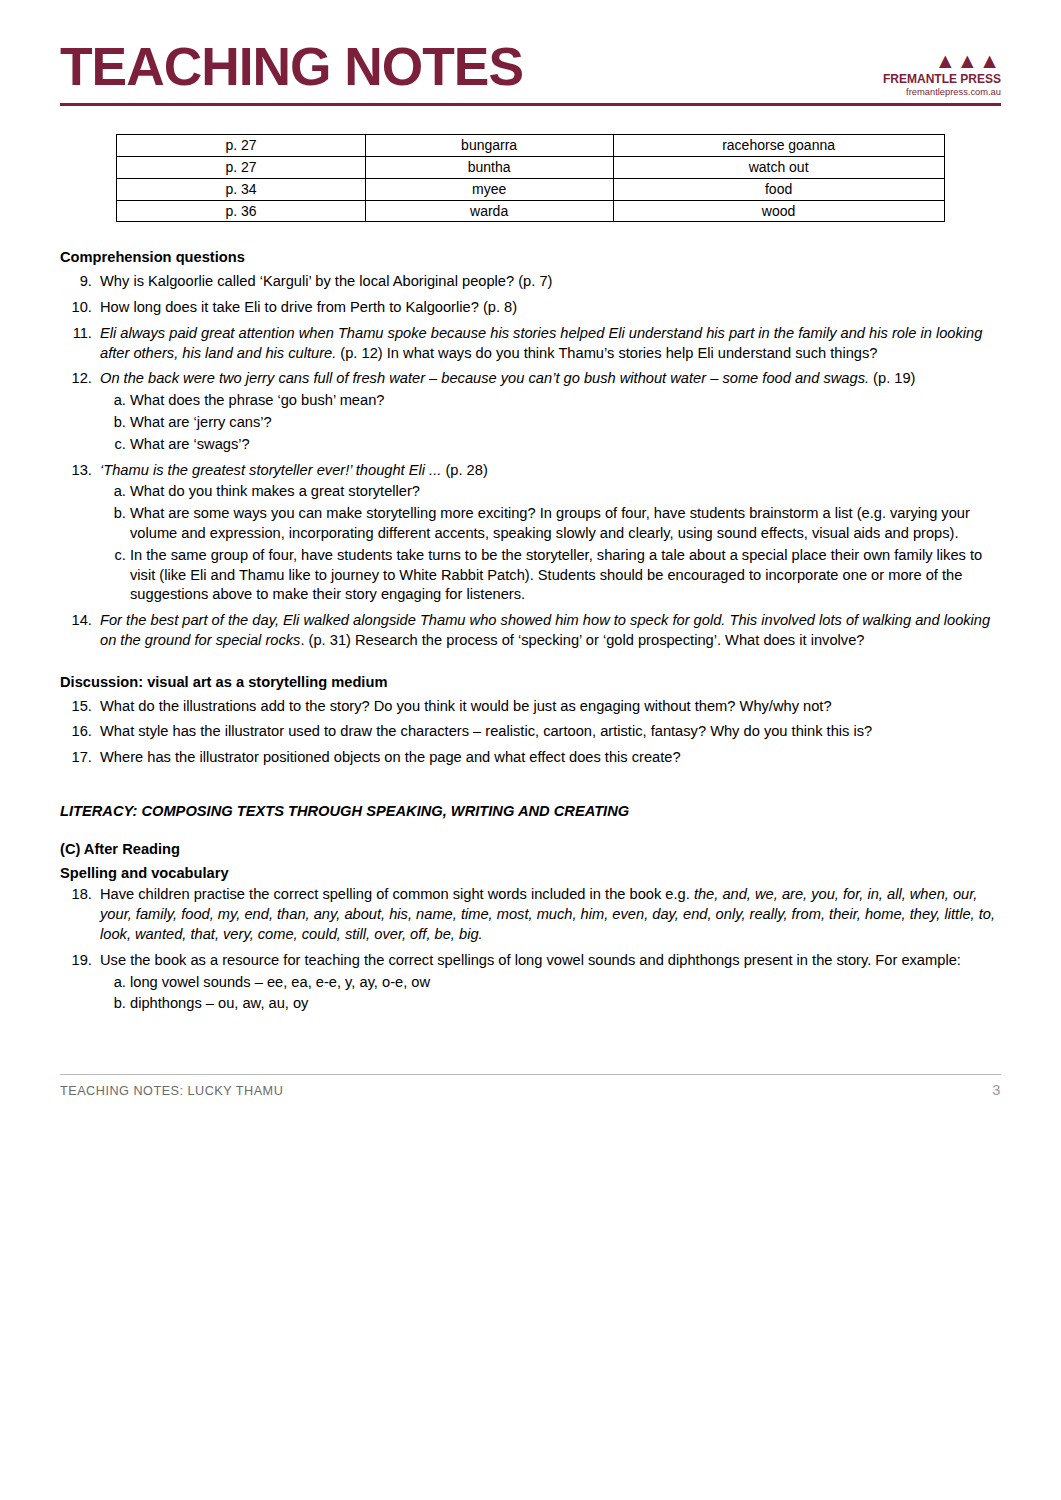TEACHING NOTES
▲▲▲ FREMANTLE PRESS fremantlepress.com.au
| p. 27 | bungarra | racehorse goanna |
| p. 27 | buntha | watch out |
| p. 34 | myee | food |
| p. 36 | warda | wood |
Comprehension questions
Why is Kalgoorlie called ‘Karguli’ by the local Aboriginal people? (p. 7)
How long does it take Eli to drive from Perth to Kalgoorlie? (p. 8)
Eli always paid great attention when Thamu spoke because his stories helped Eli understand his part in the family and his role in looking after others, his land and his culture. (p. 12) In what ways do you think Thamu’s stories help Eli understand such things?
On the back were two jerry cans full of fresh water – because you can’t go bush without water – some food and swags. (p. 19)
What does the phrase ‘go bush’ mean?
What are ‘jerry cans’?
What are ‘swags’?
‘Thamu is the greatest storyteller ever!’ thought Eli ... (p. 28)
What do you think makes a great storyteller?
What are some ways you can make storytelling more exciting? In groups of four, have students brainstorm a list (e.g. varying your volume and expression, incorporating different accents, speaking slowly and clearly, using sound effects, visual aids and props).
In the same group of four, have students take turns to be the storyteller, sharing a tale about a special place their own family likes to visit (like Eli and Thamu like to journey to White Rabbit Patch). Students should be encouraged to incorporate one or more of the suggestions above to make their story engaging for listeners.
For the best part of the day, Eli walked alongside Thamu who showed him how to speck for gold. This involved lots of walking and looking on the ground for special rocks. (p. 31) Research the process of ‘specking’ or ‘gold prospecting’. What does it involve?
Discussion: visual art as a storytelling medium
What do the illustrations add to the story? Do you think it would be just as engaging without them? Why/why not?
What style has the illustrator used to draw the characters – realistic, cartoon, artistic, fantasy? Why do you think this is?
Where has the illustrator positioned objects on the page and what effect does this create?
LITERACY: COMPOSING TEXTS THROUGH SPEAKING, WRITING AND CREATING
(C) After Reading
Spelling and vocabulary
Have children practise the correct spelling of common sight words included in the book e.g. the, and, we, are, you, for, in, all, when, our, your, family, food, my, end, than, any, about, his, name, time, most, much, him, even, day, end, only, really, from, their, home, they, little, to, look, wanted, that, very, come, could, still, over, off, be, big.
Use the book as a resource for teaching the correct spellings of long vowel sounds and diphthongs present in the story. For example:
long vowel sounds – ee, ea, e-e, y, ay, o-e, ow
diphthongs – ou, aw, au, oy
TEACHING NOTES: LUCKY THAMU 3